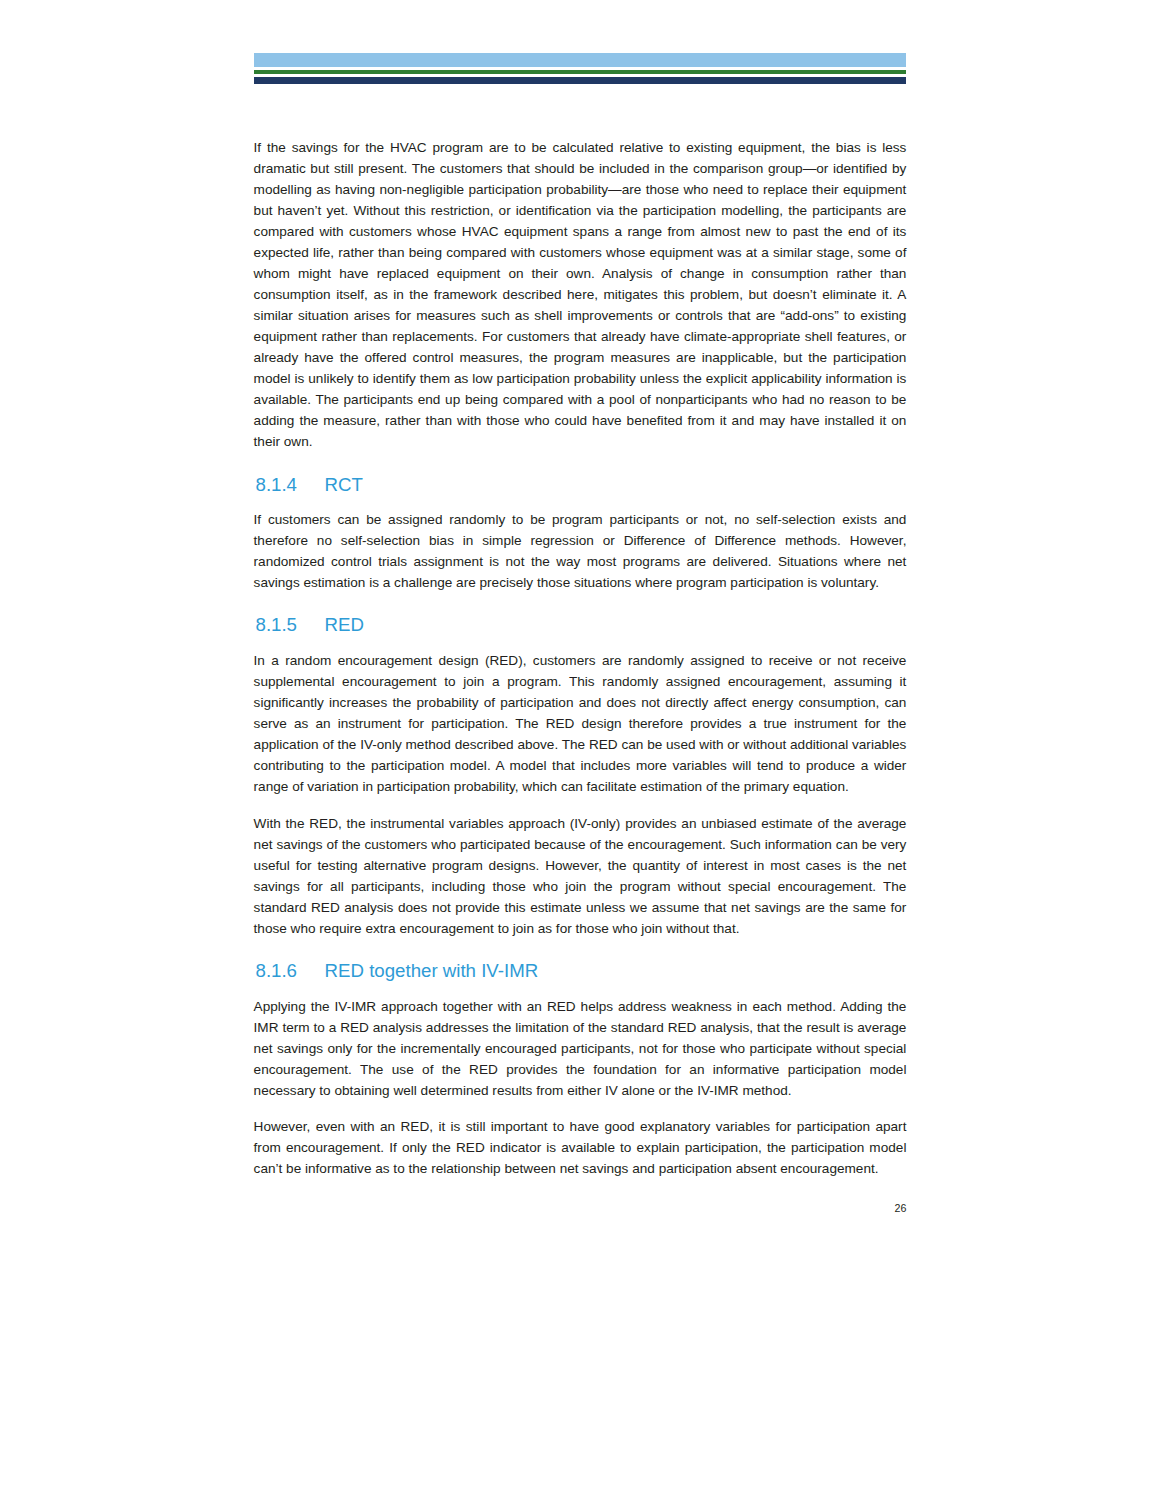If the savings for the HVAC program are to be calculated relative to existing equipment, the bias is less dramatic but still present. The customers that should be included in the comparison group—or identified by modelling as having non-negligible participation probability—are those who need to replace their equipment but haven’t yet. Without this restriction, or identification via the participation modelling, the participants are compared with customers whose HVAC equipment spans a range from almost new to past the end of its expected life, rather than being compared with customers whose equipment was at a similar stage, some of whom might have replaced equipment on their own. Analysis of change in consumption rather than consumption itself, as in the framework described here, mitigates this problem, but doesn’t eliminate it. A similar situation arises for measures such as shell improvements or controls that are “add-ons” to existing equipment rather than replacements. For customers that already have climate-appropriate shell features, or already have the offered control measures, the program measures are inapplicable, but the participation model is unlikely to identify them as low participation probability unless the explicit applicability information is available. The participants end up being compared with a pool of nonparticipants who had no reason to be adding the measure, rather than with those who could have benefited from it and may have installed it on their own.
8.1.4 RCT
If customers can be assigned randomly to be program participants or not, no self-selection exists and therefore no self-selection bias in simple regression or Difference of Difference methods. However, randomized control trials assignment is not the way most programs are delivered. Situations where net savings estimation is a challenge are precisely those situations where program participation is voluntary.
8.1.5 RED
In a random encouragement design (RED), customers are randomly assigned to receive or not receive supplemental encouragement to join a program. This randomly assigned encouragement, assuming it significantly increases the probability of participation and does not directly affect energy consumption, can serve as an instrument for participation. The RED design therefore provides a true instrument for the application of the IV-only method described above. The RED can be used with or without additional variables contributing to the participation model. A model that includes more variables will tend to produce a wider range of variation in participation probability, which can facilitate estimation of the primary equation.
With the RED, the instrumental variables approach (IV-only) provides an unbiased estimate of the average net savings of the customers who participated because of the encouragement. Such information can be very useful for testing alternative program designs. However, the quantity of interest in most cases is the net savings for all participants, including those who join the program without special encouragement. The standard RED analysis does not provide this estimate unless we assume that net savings are the same for those who require extra encouragement to join as for those who join without that.
8.1.6 RED together with IV-IMR
Applying the IV-IMR approach together with an RED helps address weakness in each method. Adding the IMR term to a RED analysis addresses the limitation of the standard RED analysis, that the result is average net savings only for the incrementally encouraged participants, not for those who participate without special encouragement. The use of the RED provides the foundation for an informative participation model necessary to obtaining well determined results from either IV alone or the IV-IMR method.
However, even with an RED, it is still important to have good explanatory variables for participation apart from encouragement. If only the RED indicator is available to explain participation, the participation model can’t be informative as to the relationship between net savings and participation absent encouragement.
26